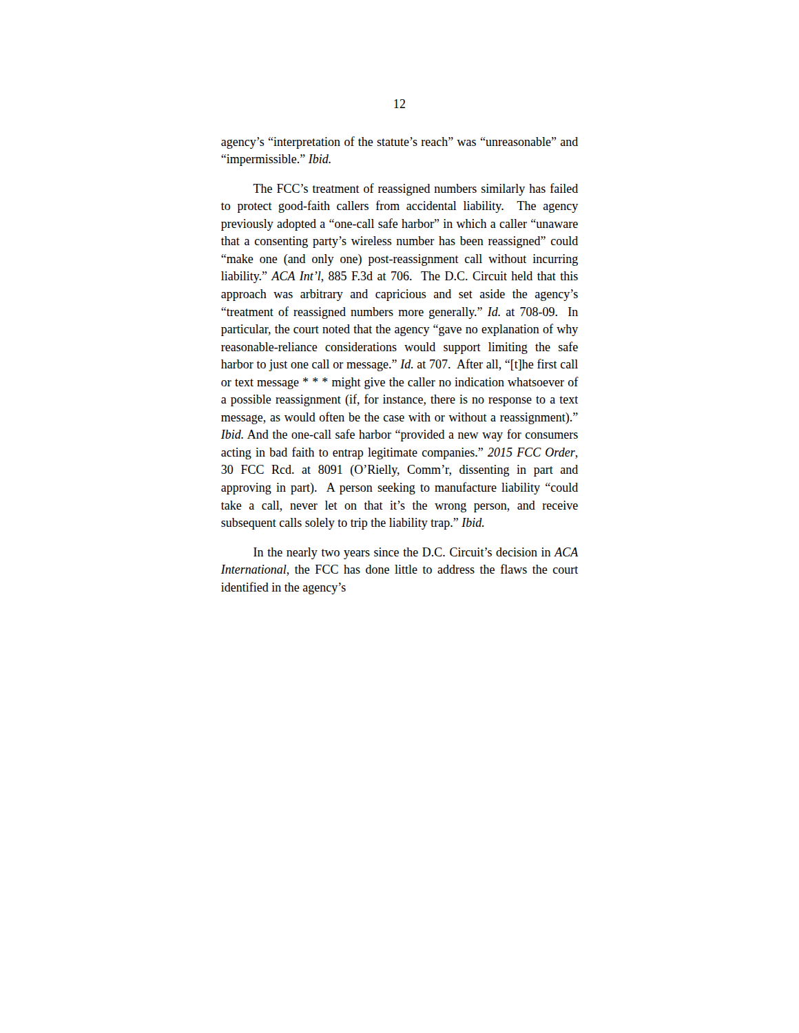12
agency’s “interpretation of the statute’s reach” was “unreasonable” and “impermissible.” Ibid.
The FCC’s treatment of reassigned numbers similarly has failed to protect good-faith callers from accidental liability. The agency previously adopted a “one-call safe harbor” in which a caller “unaware that a consenting party’s wireless number has been reassigned” could “make one (and only one) post-reassignment call without incurring liability.” ACA Int’l, 885 F.3d at 706. The D.C. Circuit held that this approach was arbitrary and capricious and set aside the agency’s “treatment of reassigned numbers more generally.” Id. at 708-09. In particular, the court noted that the agency “gave no explanation of why reasonable-reliance considerations would support limiting the safe harbor to just one call or message.” Id. at 707. After all, “[t]he first call or text message * * * might give the caller no indication whatsoever of a possible reassignment (if, for instance, there is no response to a text message, as would often be the case with or without a reassignment).” Ibid. And the one-call safe harbor “provided a new way for consumers acting in bad faith to entrap legitimate companies.” 2015 FCC Order, 30 FCC Rcd. at 8091 (O’Rielly, Comm’r, dissenting in part and approving in part). A person seeking to manufacture liability “could take a call, never let on that it’s the wrong person, and receive subsequent calls solely to trip the liability trap.” Ibid.
In the nearly two years since the D.C. Circuit’s decision in ACA International, the FCC has done little to address the flaws the court identified in the agency’s